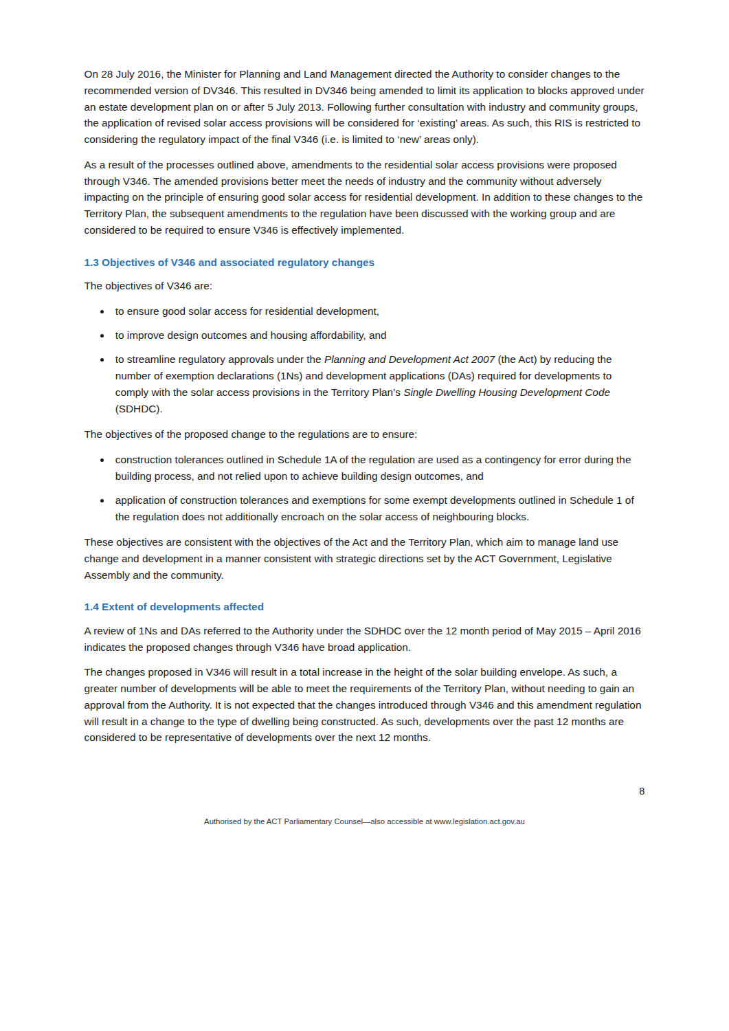On 28 July 2016, the Minister for Planning and Land Management directed the Authority to consider changes to the recommended version of DV346. This resulted in DV346 being amended to limit its application to blocks approved under an estate development plan on or after 5 July 2013. Following further consultation with industry and community groups, the application of revised solar access provisions will be considered for ‘existing’ areas. As such, this RIS is restricted to considering the regulatory impact of the final V346 (i.e. is limited to ‘new’ areas only).
As a result of the processes outlined above, amendments to the residential solar access provisions were proposed through V346. The amended provisions better meet the needs of industry and the community without adversely impacting on the principle of ensuring good solar access for residential development. In addition to these changes to the Territory Plan, the subsequent amendments to the regulation have been discussed with the working group and are considered to be required to ensure V346 is effectively implemented.
1.3 Objectives of V346 and associated regulatory changes
The objectives of V346 are:
to ensure good solar access for residential development,
to improve design outcomes and housing affordability, and
to streamline regulatory approvals under the Planning and Development Act 2007 (the Act) by reducing the number of exemption declarations (1Ns) and development applications (DAs) required for developments to comply with the solar access provisions in the Territory Plan’s Single Dwelling Housing Development Code (SDHDC).
The objectives of the proposed change to the regulations are to ensure:
construction tolerances outlined in Schedule 1A of the regulation are used as a contingency for error during the building process, and not relied upon to achieve building design outcomes, and
application of construction tolerances and exemptions for some exempt developments outlined in Schedule 1 of the regulation does not additionally encroach on the solar access of neighbouring blocks.
These objectives are consistent with the objectives of the Act and the Territory Plan, which aim to manage land use change and development in a manner consistent with strategic directions set by the ACT Government, Legislative Assembly and the community.
1.4 Extent of developments affected
A review of 1Ns and DAs referred to the Authority under the SDHDC over the 12 month period of May 2015 – April 2016 indicates the proposed changes through V346 have broad application.
The changes proposed in V346 will result in a total increase in the height of the solar building envelope. As such, a greater number of developments will be able to meet the requirements of the Territory Plan, without needing to gain an approval from the Authority. It is not expected that the changes introduced through V346 and this amendment regulation will result in a change to the type of dwelling being constructed. As such, developments over the past 12 months are considered to be representative of developments over the next 12 months.
8
Authorised by the ACT Parliamentary Counsel—also accessible at www.legislation.act.gov.au